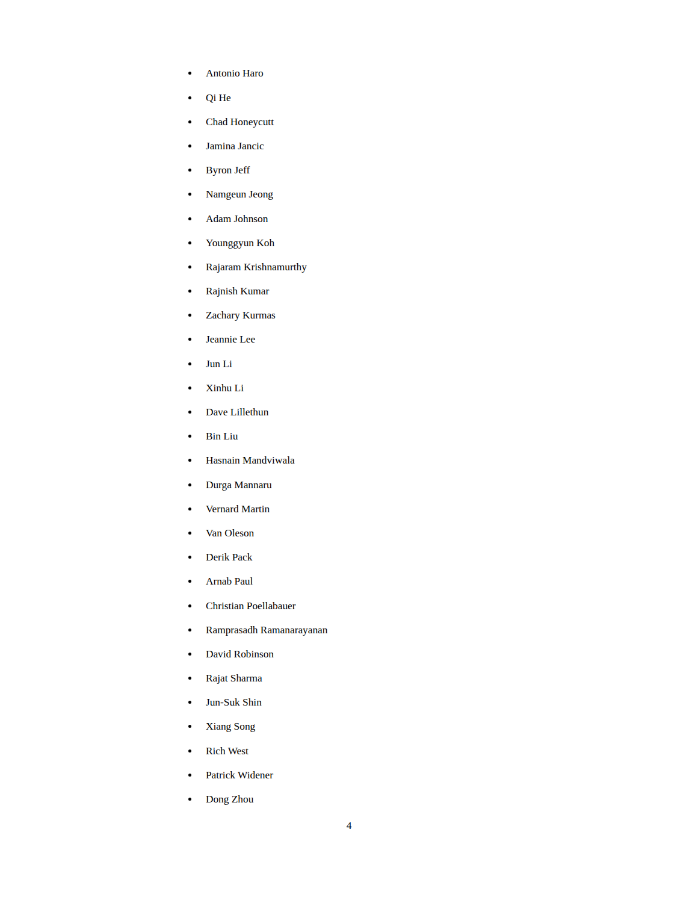Antonio Haro
Qi He
Chad Honeycutt
Jamina Jancic
Byron Jeff
Namgeun Jeong
Adam Johnson
Younggyun Koh
Rajaram Krishnamurthy
Rajnish Kumar
Zachary Kurmas
Jeannie Lee
Jun Li
Xinhu Li
Dave Lillethun
Bin Liu
Hasnain Mandviwala
Durga Mannaru
Vernard Martin
Van Oleson
Derik Pack
Arnab Paul
Christian Poellabauer
Ramprasadh Ramanarayanan
David Robinson
Rajat Sharma
Jun-Suk Shin
Xiang Song
Rich West
Patrick Widener
Dong Zhou
4